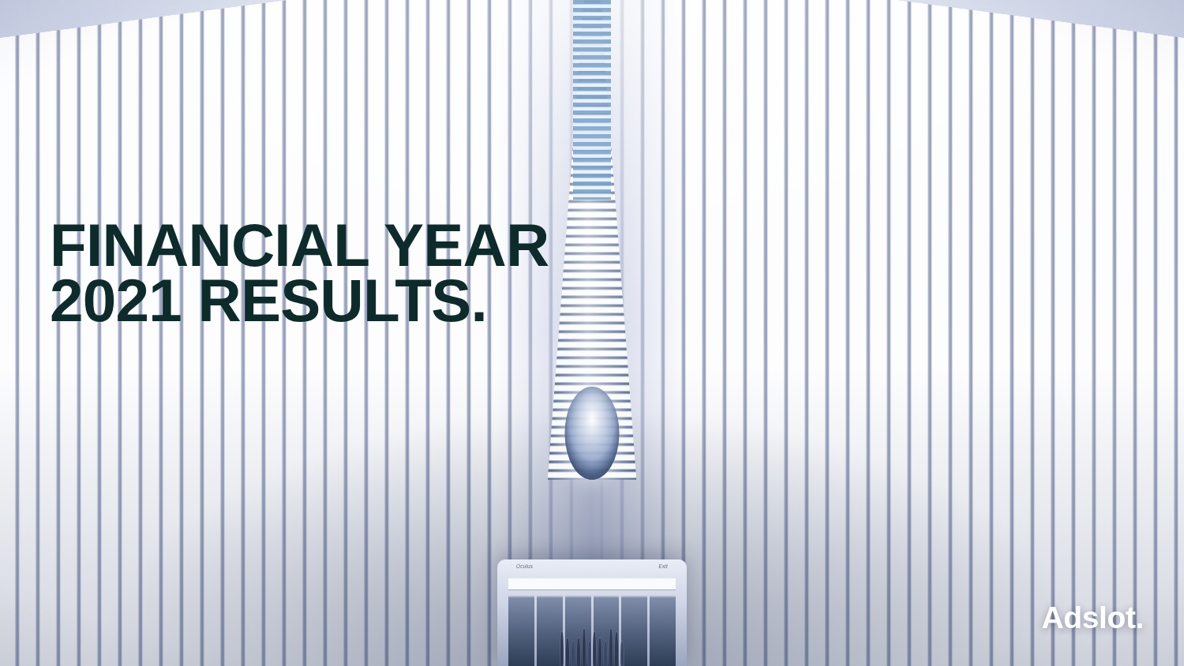Oculus Exit
Financial Year 2021 Results.
Adslot.